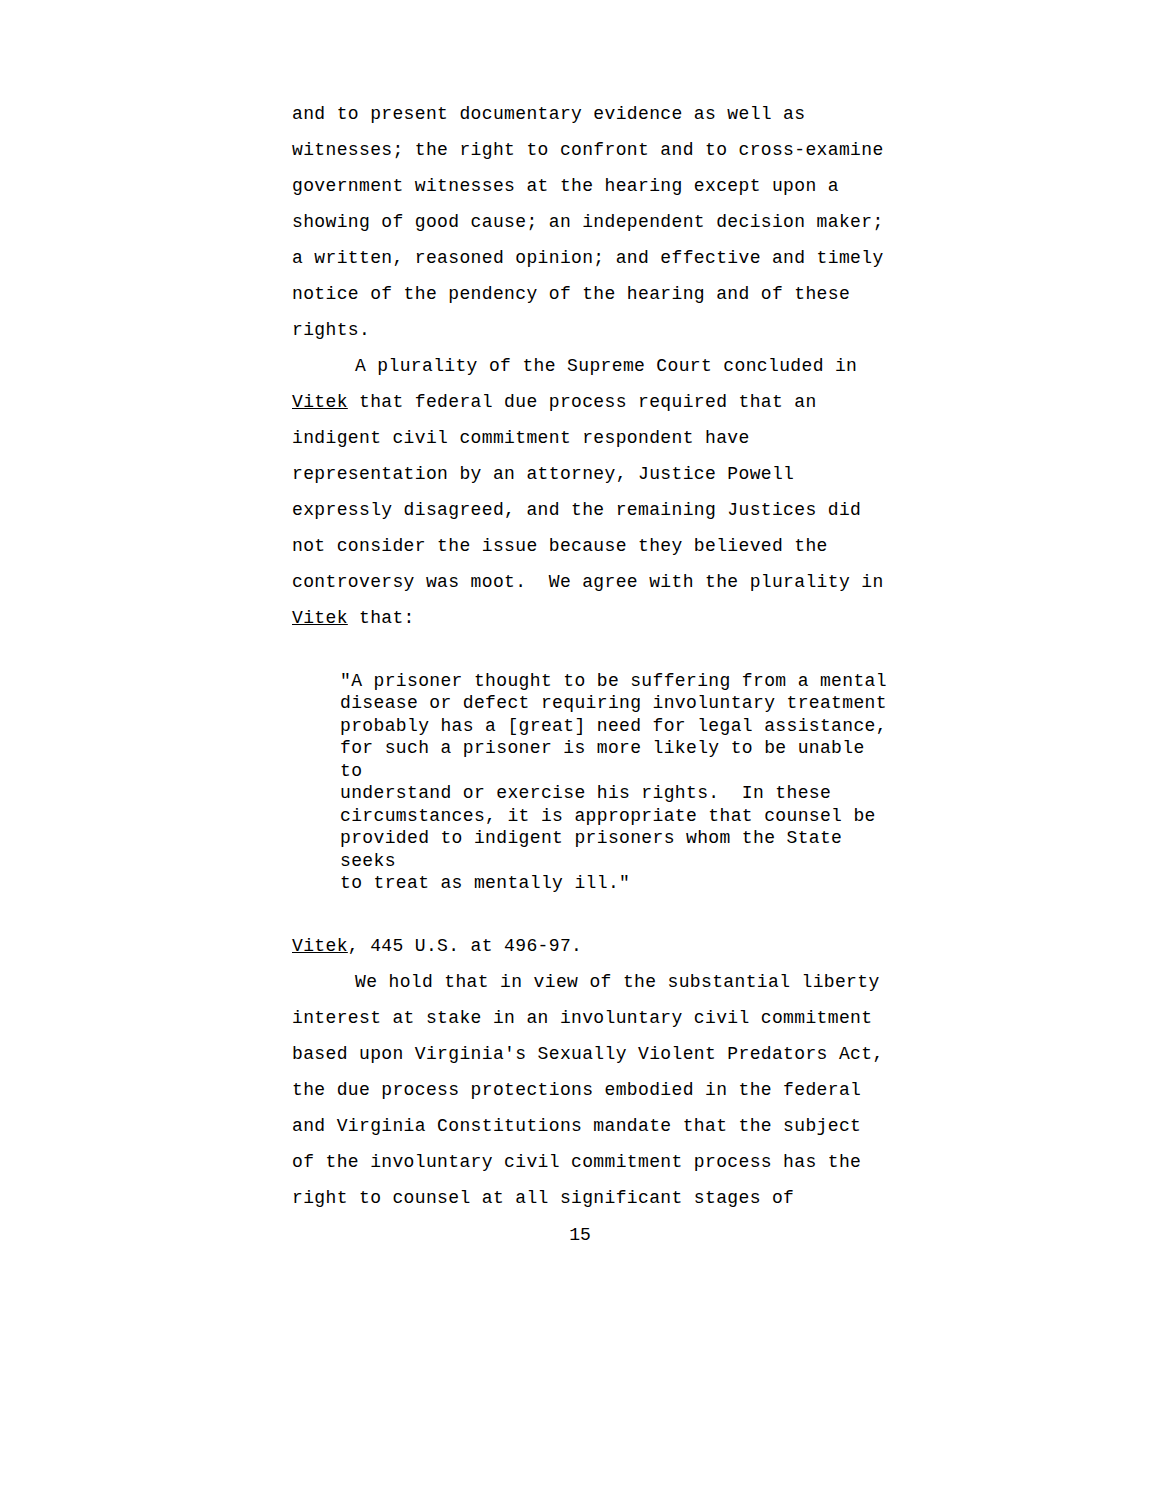and to present documentary evidence as well as witnesses; the right to confront and to cross-examine government witnesses at the hearing except upon a showing of good cause; an independent decision maker; a written, reasoned opinion; and effective and timely notice of the pendency of the hearing and of these rights.
A plurality of the Supreme Court concluded in Vitek that federal due process required that an indigent civil commitment respondent have representation by an attorney, Justice Powell expressly disagreed, and the remaining Justices did not consider the issue because they believed the controversy was moot. We agree with the plurality in Vitek that:
"A prisoner thought to be suffering from a mental
disease or defect requiring involuntary treatment
probably has a [great] need for legal assistance,
for such a prisoner is more likely to be unable to
understand or exercise his rights. In these
circumstances, it is appropriate that counsel be
provided to indigent prisoners whom the State seeks
to treat as mentally ill."
Vitek, 445 U.S. at 496-97.
We hold that in view of the substantial liberty interest at stake in an involuntary civil commitment based upon Virginia's Sexually Violent Predators Act, the due process protections embodied in the federal and Virginia Constitutions mandate that the subject of the involuntary civil commitment process has the right to counsel at all significant stages of
15